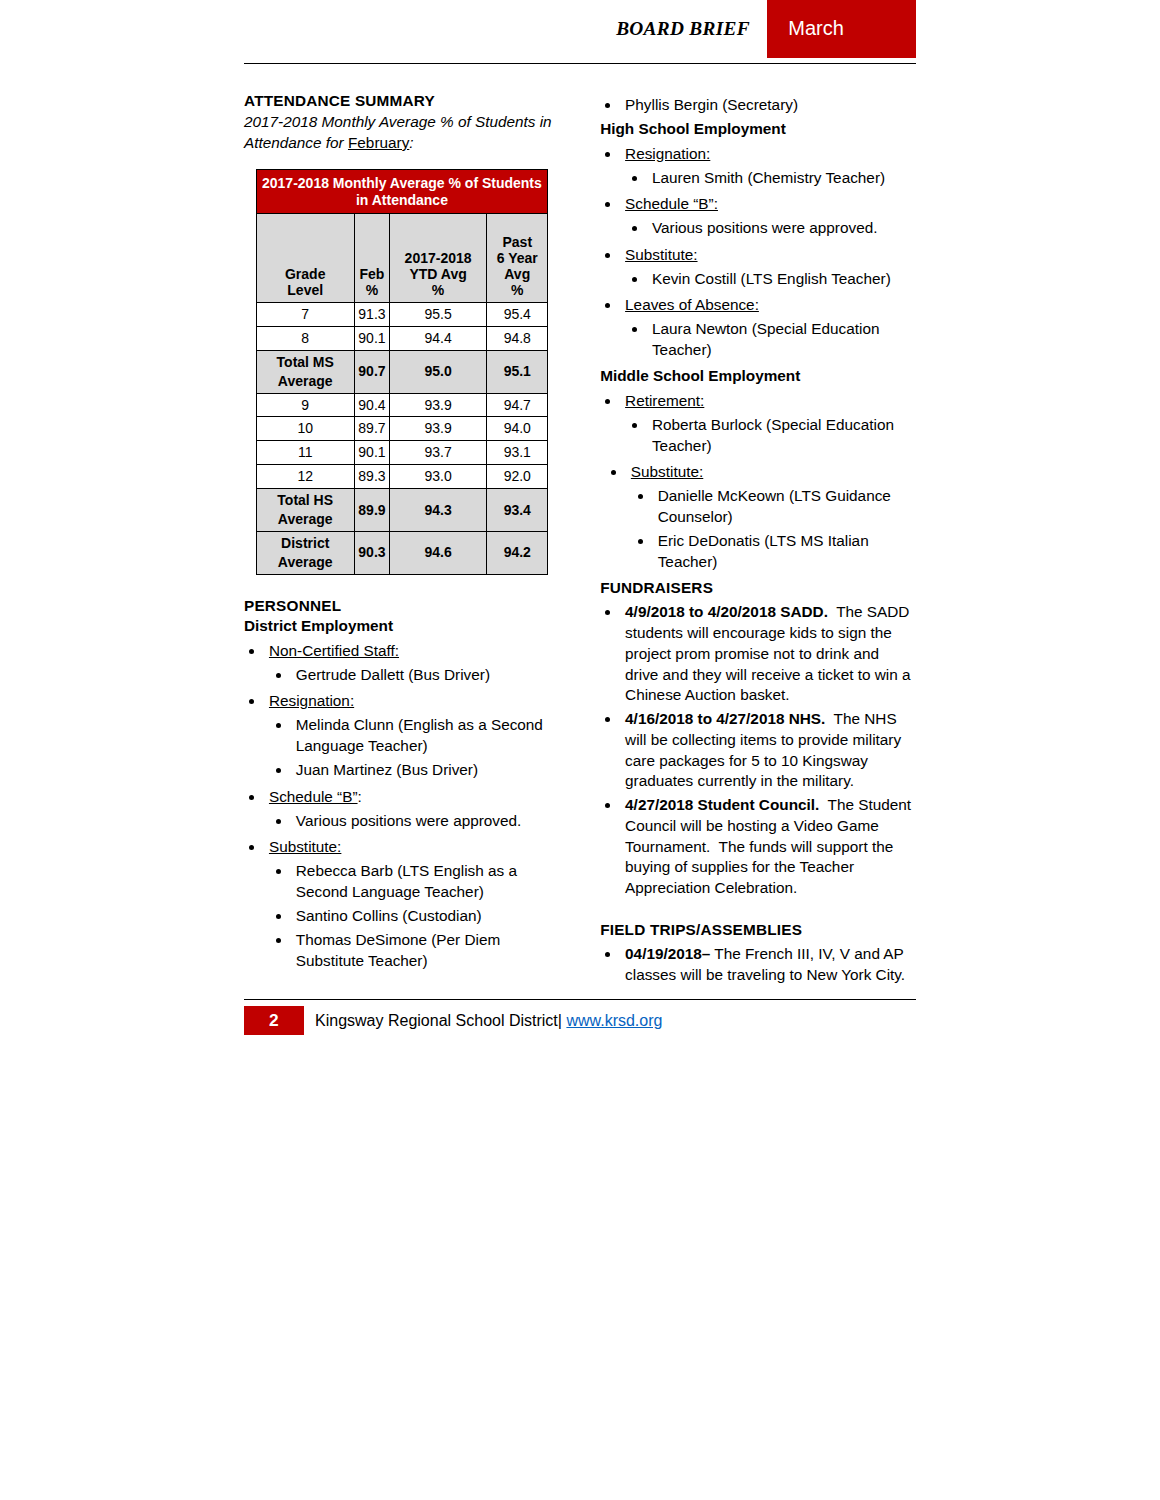BOARD BRIEF
March
Attendance Summary
2017-2018 Monthly Average % of Students in Attendance for February:
| 2017-2018 Monthly Average % of Students in Attendance |
| Grade Level | Feb % | 2017-2018 YTD Avg % | Past 6 Year Avg % |
| 7 | 91.3 | 95.5 | 95.4 |
| 8 | 90.1 | 94.4 | 94.8 |
| Total MS Average | 90.7 | 95.0 | 95.1 |
| 9 | 90.4 | 93.9 | 94.7 |
| 10 | 89.7 | 93.9 | 94.0 |
| 11 | 90.1 | 93.7 | 93.1 |
| 12 | 89.3 | 93.0 | 92.0 |
| Total HS Average | 89.9 | 94.3 | 93.4 |
| District Average | 90.3 | 94.6 | 94.2 |
Personnel
District Employment
Non-Certified Staff:
Gertrude Dallett (Bus Driver)
Resignation:
Melinda Clunn (English as a Second Language Teacher)
Juan Martinez (Bus Driver)
Schedule “B”:
Various positions were approved.
Substitute:
Rebecca Barb (LTS English as a Second Language Teacher)
Santino Collins (Custodian)
Thomas DeSimone (Per Diem Substitute Teacher)
Phyllis Bergin (Secretary)
High School Employment
Resignation:
Lauren Smith (Chemistry Teacher)
Schedule “B”:
Various positions were approved.
Substitute:
Kevin Costill (LTS English Teacher)
Leaves of Absence:
Laura Newton (Special Education Teacher)
Middle School Employment
Retirement:
Roberta Burlock (Special Education Teacher)
Substitute:
Danielle McKeown (LTS Guidance Counselor)
Eric DeDonatis (LTS MS Italian Teacher)
Fundraisers
4/9/2018 to 4/20/2018 SADD. The SADD students will encourage kids to sign the project prom promise not to drink and drive and they will receive a ticket to win a Chinese Auction basket.
4/16/2018 to 4/27/2018 NHS. The NHS will be collecting items to provide military care packages for 5 to 10 Kingsway graduates currently in the military.
4/27/2018 Student Council. The Student Council will be hosting a Video Game Tournament. The funds will support the buying of supplies for the Teacher Appreciation Celebration.
Field Trips/Assemblies
04/19/2018– The French III, IV, V and AP classes will be traveling to New York City.
2
Kingsway Regional School District| www.krsd.org